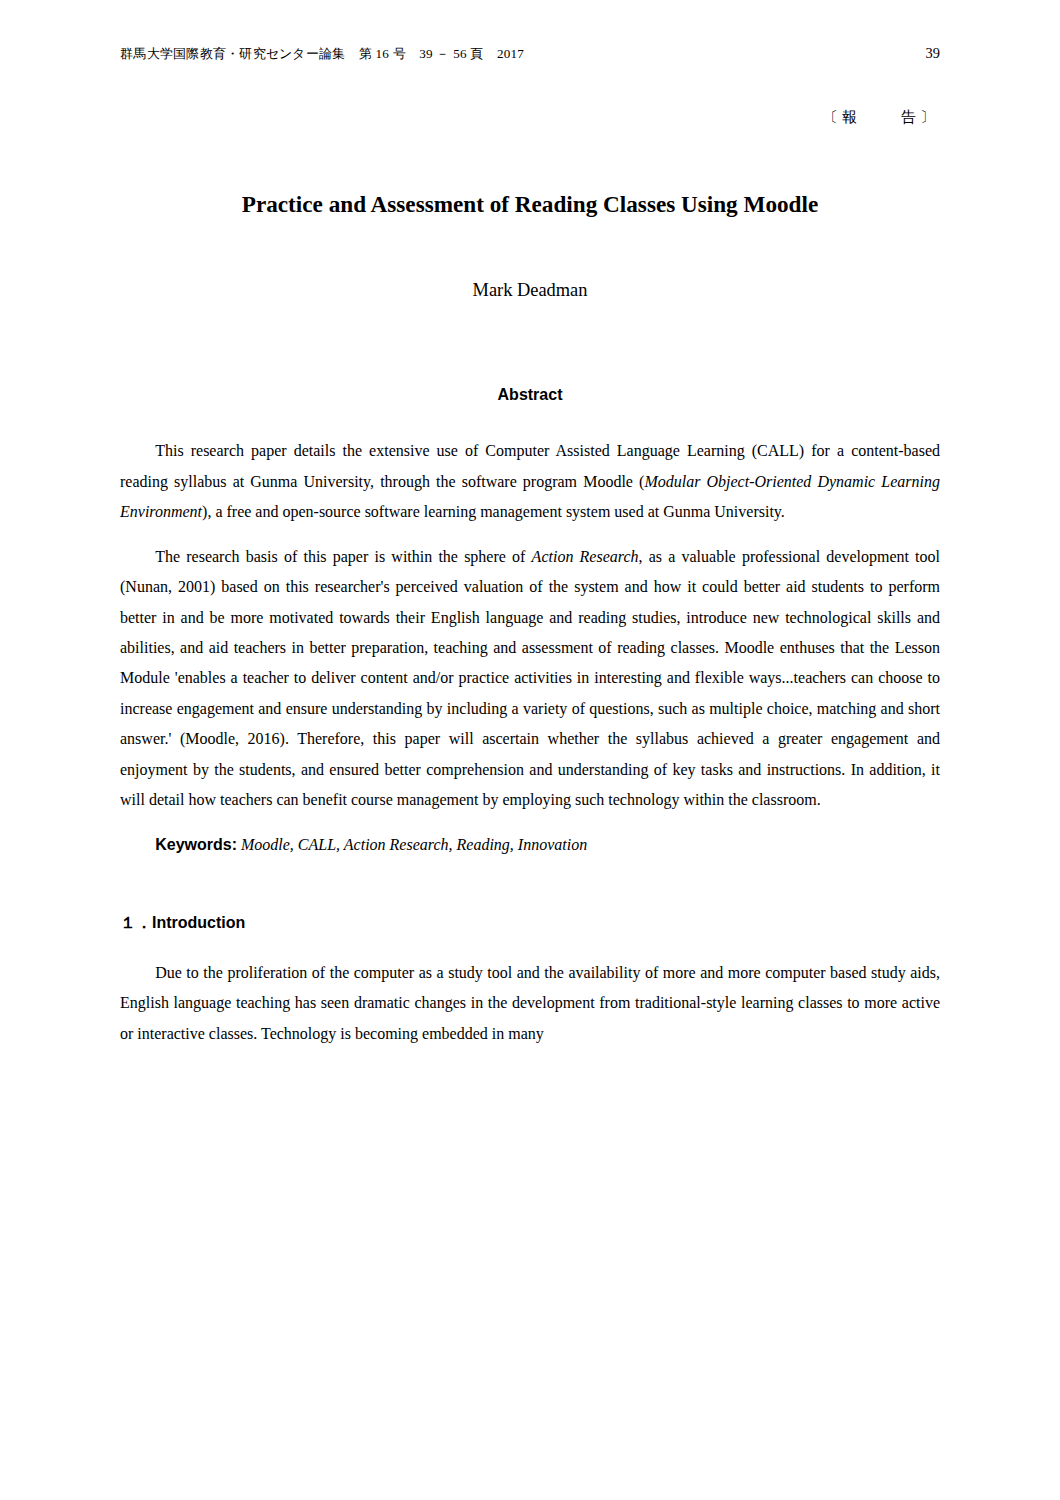群馬大学国際教育・研究センター論集　第 16 号　39 － 56 頁　2017 39
〔報　　告〕
Practice and Assessment of Reading Classes Using Moodle
Mark Deadman
Abstract
This research paper details the extensive use of Computer Assisted Language Learning (CALL) for a content-based reading syllabus at Gunma University, through the software program Moodle (Modular Object-Oriented Dynamic Learning Environment), a free and open-source software learning management system used at Gunma University.
The research basis of this paper is within the sphere of Action Research, as a valuable professional development tool (Nunan, 2001) based on this researcher's perceived valuation of the system and how it could better aid students to perform better in and be more motivated towards their English language and reading studies, introduce new technological skills and abilities, and aid teachers in better preparation, teaching and assessment of reading classes. Moodle enthuses that the Lesson Module 'enables a teacher to deliver content and/or practice activities in interesting and flexible ways...teachers can choose to increase engagement and ensure understanding by including a variety of questions, such as multiple choice, matching and short answer.' (Moodle, 2016). Therefore, this paper will ascertain whether the syllabus achieved a greater engagement and enjoyment by the students, and ensured better comprehension and understanding of key tasks and instructions. In addition, it will detail how teachers can benefit course management by employing such technology within the classroom.
Keywords: Moodle, CALL, Action Research, Reading, Innovation
１．Introduction
Due to the proliferation of the computer as a study tool and the availability of more and more computer based study aids, English language teaching has seen dramatic changes in the development from traditional-style learning classes to more active or interactive classes. Technology is becoming embedded in many